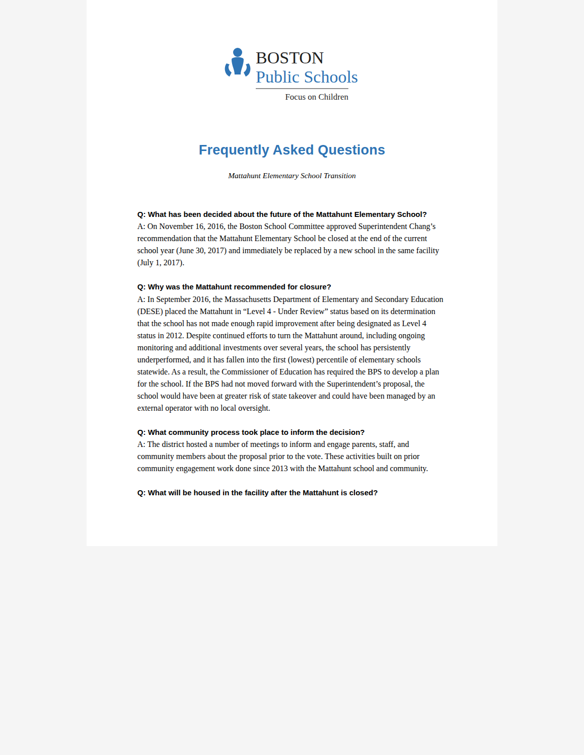BOSTON Public Schools Focus on Children
Frequently Asked Questions
Mattahunt Elementary School Transition
Q: What has been decided about the future of the Mattahunt Elementary School?
A: On November 16, 2016, the Boston School Committee approved Superintendent Chang’s recommendation that the Mattahunt Elementary School be closed at the end of the current school year (June 30, 2017) and immediately be replaced by a new school in the same facility (July 1, 2017).
Q: Why was the Mattahunt recommended for closure?
A: In September 2016, the Massachusetts Department of Elementary and Secondary Education (DESE) placed the Mattahunt in “Level 4 - Under Review” status based on its determination that the school has not made enough rapid improvement after being designated as Level 4 status in 2012. Despite continued efforts to turn the Mattahunt around, including ongoing monitoring and additional investments over several years, the school has persistently underperformed, and it has fallen into the first (lowest) percentile of elementary schools statewide. As a result, the Commissioner of Education has required the BPS to develop a plan for the school. If the BPS had not moved forward with the Superintendent’s proposal, the school would have been at greater risk of state takeover and could have been managed by an external operator with no local oversight.
Q: What community process took place to inform the decision?
A: The district hosted a number of meetings to inform and engage parents, staff, and community members about the proposal prior to the vote. These activities built on prior community engagement work done since 2013 with the Mattahunt school and community.
Q: What will be housed in the facility after the Mattahunt is closed?